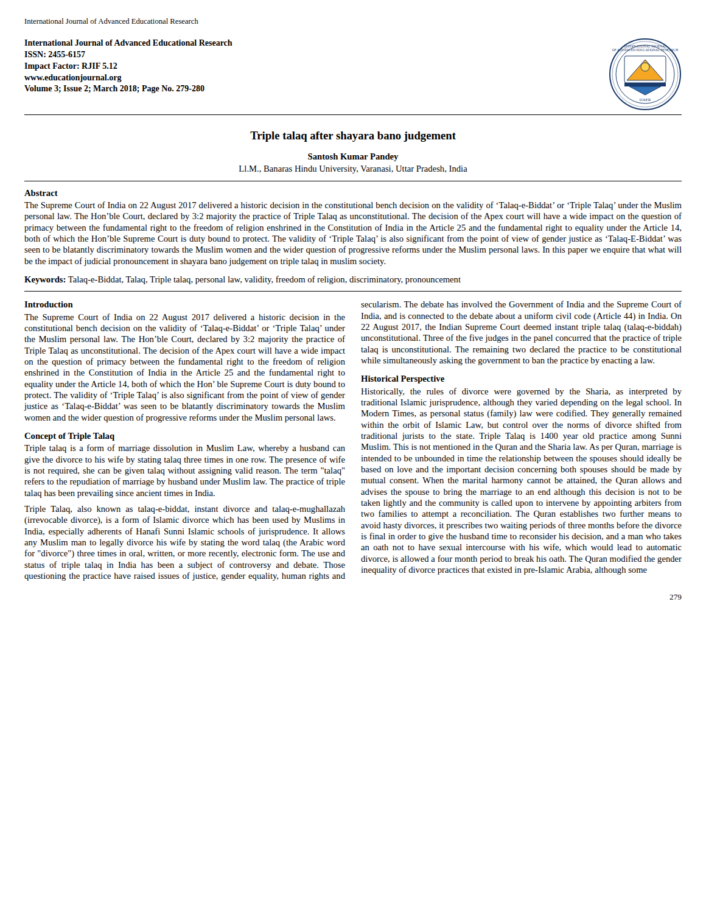International Journal of Advanced Educational Research
International Journal of Advanced Educational Research
ISSN: 2455-6157
Impact Factor: RJIF 5.12
www.educationjournal.org
Volume 3; Issue 2; March 2018; Page No. 279-280
IJAER INTERNATIONAL JOURNAL OF ADVANCED EDUCATIONAL RESEARCH
Triple talaq after shayara bano judgement
Santosh Kumar Pandey
Ll.M., Banaras Hindu University, Varanasi, Uttar Pradesh, India
Abstract
The Supreme Court of India on 22 August 2017 delivered a historic decision in the constitutional bench decision on the validity of ‘Talaq-e-Biddat’ or ‘Triple Talaq’ under the Muslim personal law. The Hon’ble Court, declared by 3:2 majority the practice of Triple Talaq as unconstitutional. The decision of the Apex court will have a wide impact on the question of primacy between the fundamental right to the freedom of religion enshrined in the Constitution of India in the Article 25 and the fundamental right to equality under the Article 14, both of which the Hon’ble Supreme Court is duty bound to protect. The validity of ‘Triple Talaq’ is also significant from the point of view of gender justice as ‘Talaq-E-Biddat’ was seen to be blatantly discriminatory towards the Muslim women and the wider question of progressive reforms under the Muslim personal laws. In this paper we enquire that what will be the impact of judicial pronouncement in shayara bano judgement on triple talaq in muslim society.
Keywords: Talaq-e-Biddat, Talaq, Triple talaq, personal law, validity, freedom of religion, discriminatory, pronouncement
Introduction
The Supreme Court of India on 22 August 2017 delivered a historic decision in the constitutional bench decision on the validity of ‘Talaq-e-Biddat’ or ‘Triple Talaq’ under the Muslim personal law. The Hon’ble Court, declared by 3:2 majority the practice of Triple Talaq as unconstitutional. The decision of the Apex court will have a wide impact on the question of primacy between the fundamental right to the freedom of religion enshrined in the Constitution of India in the Article 25 and the fundamental right to equality under the Article 14, both of which the Hon’ ble Supreme Court is duty bound to protect. The validity of ‘Triple Talaq’ is also significant from the point of view of gender justice as ‘Talaq-e-Biddat’ was seen to be blatantly discriminatory towards the Muslim women and the wider question of progressive reforms under the Muslim personal laws.
Concept of Triple Talaq
Triple talaq is a form of marriage dissolution in Muslim Law, whereby a husband can give the divorce to his wife by stating talaq three times in one row. The presence of wife is not required, she can be given talaq without assigning valid reason. The term "talaq" refers to the repudiation of marriage by husband under Muslim law. The practice of triple talaq has been prevailing since ancient times in India.
Triple Talaq, also known as talaq-e-biddat, instant divorce and talaq-e-mughallazah (irrevocable divorce), is a form of Islamic divorce which has been used by Muslims in India, especially adherents of Hanafi Sunni Islamic schools of jurisprudence. It allows any Muslim man to legally divorce his wife by stating the word talaq (the Arabic word for "divorce") three times in oral, written, or more recently, electronic form. The use and status of triple talaq in India has been a subject of controversy and debate. Those questioning the practice have raised issues of justice, gender equality, human rights and secularism. The debate has involved the Government of India and the Supreme Court of India, and is connected to the debate about a uniform civil code (Article 44) in India. On 22 August 2017, the Indian Supreme Court deemed instant triple talaq (talaq-e-biddah) unconstitutional. Three of the five judges in the panel concurred that the practice of triple talaq is unconstitutional. The remaining two declared the practice to be constitutional while simultaneously asking the government to ban the practice by enacting a law.
Historical Perspective
Historically, the rules of divorce were governed by the Sharia, as interpreted by traditional Islamic jurisprudence, although they varied depending on the legal school. In Modern Times, as personal status (family) law were codified. They generally remained within the orbit of Islamic Law, but control over the norms of divorce shifted from traditional jurists to the state. Triple Talaq is 1400 year old practice among Sunni Muslim. This is not mentioned in the Quran and the Sharia law. As per Quran, marriage is intended to be unbounded in time the relationship between the spouses should ideally be based on love and the important decision concerning both spouses should be made by mutual consent. When the marital harmony cannot be attained, the Quran allows and advises the spouse to bring the marriage to an end although this decision is not to be taken lightly and the community is called upon to intervene by appointing arbiters from two families to attempt a reconciliation. The Quran establishes two further means to avoid hasty divorces, it prescribes two waiting periods of three months before the divorce is final in order to give the husband time to reconsider his decision, and a man who takes an oath not to have sexual intercourse with his wife, which would lead to automatic divorce, is allowed a four month period to break his oath. The Quran modified the gender inequality of divorce practices that existed in pre-Islamic Arabia, although some
279